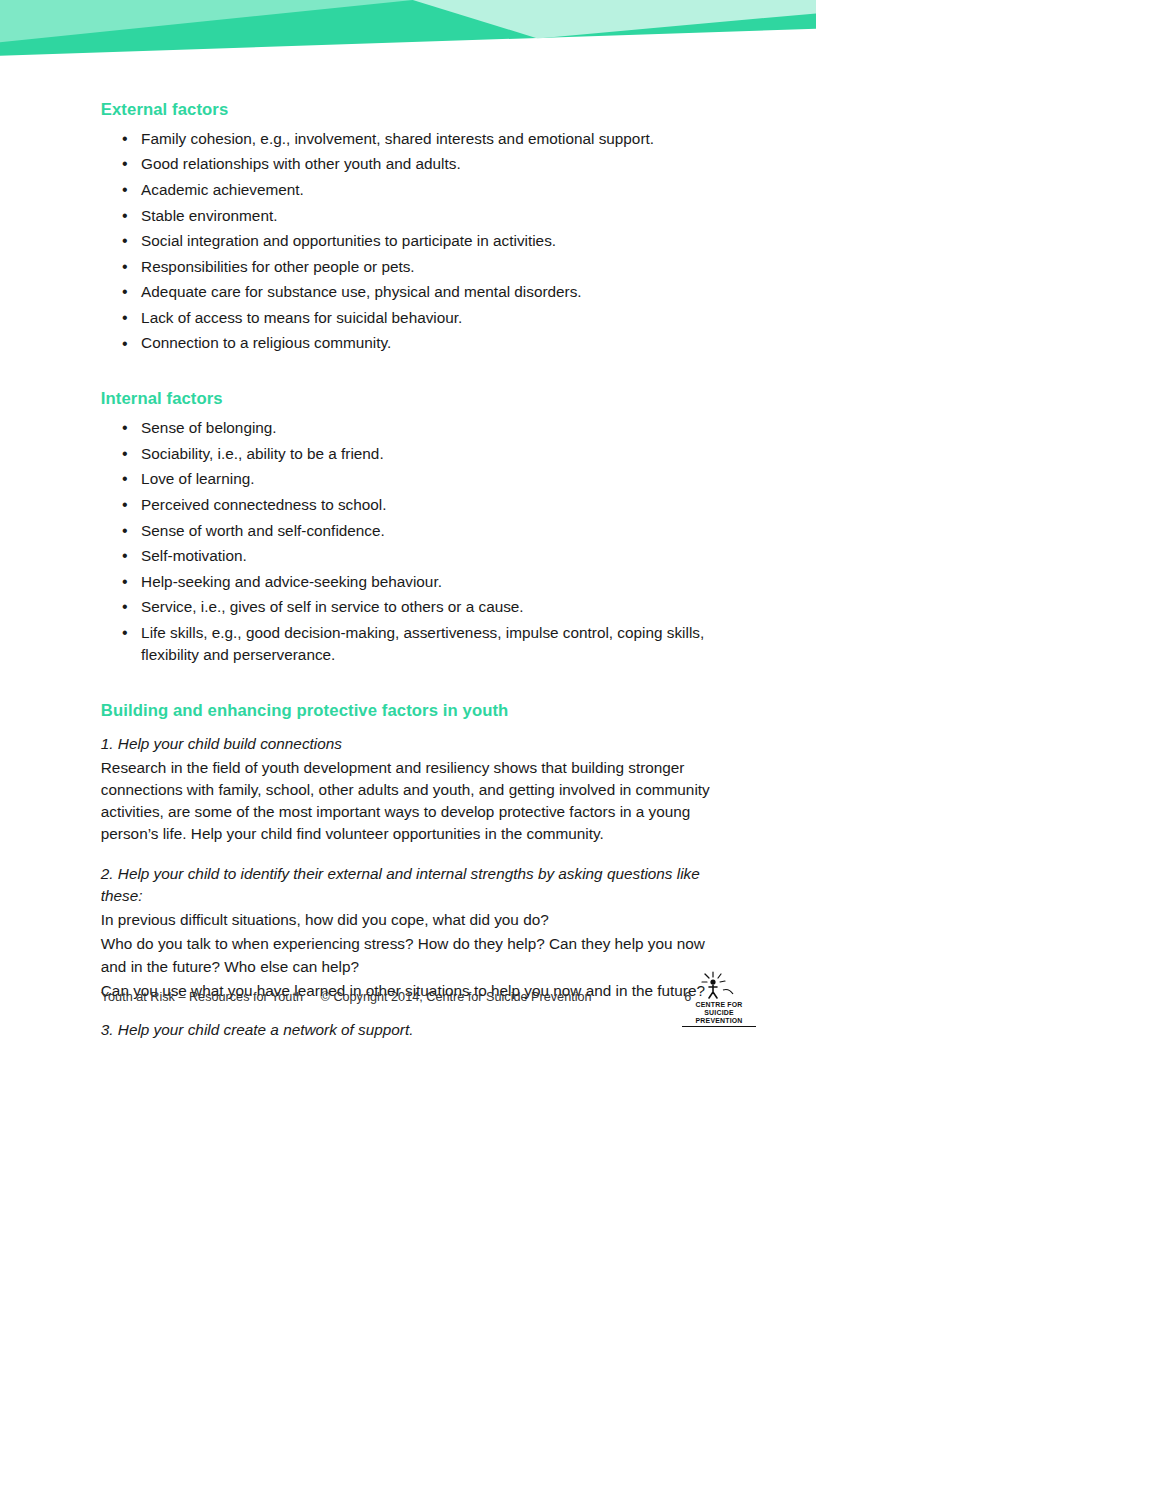External factors
Family cohesion, e.g., involvement, shared interests and emotional support.
Good relationships with other youth and adults.
Academic achievement.
Stable environment.
Social integration and opportunities to participate in activities.
Responsibilities for other people or pets.
Adequate care for substance use, physical and mental disorders.
Lack of access to means for suicidal behaviour.
Connection to a religious community.
Internal factors
Sense of belonging.
Sociability, i.e., ability to be a friend.
Love of learning.
Perceived connectedness to school.
Sense of worth and self-confidence.
Self-motivation.
Help-seeking and advice-seeking behaviour.
Service, i.e., gives of self in service to others or a cause.
Life skills, e.g., good decision-making, assertiveness, impulse control, coping skills, flexibility and perserverance.
Building and enhancing protective factors in youth
1. Help your child build connections
Research in the field of youth development and resiliency shows that building stronger connections with family, school, other adults and youth, and getting involved in community activities, are some of the most important ways to develop protective factors in a young person’s life. Help your child find volunteer opportunities in the community.
2. Help your child to identify their external and internal strengths by asking questions like these:
In previous difficult situations, how did you cope, what did you do?
Who do you talk to when experiencing stress? How do they help? Can they help you now and in the future? Who else can help?
Can you use what you have learned in other situations to help you now and in the future?
3. Help your child create a network of support.
Youth at Risk – Resources for Youth © Copyright 2014, Centre for Suicide Prevention 6
CENTRE FOR
SUICIDE
PREVENTION